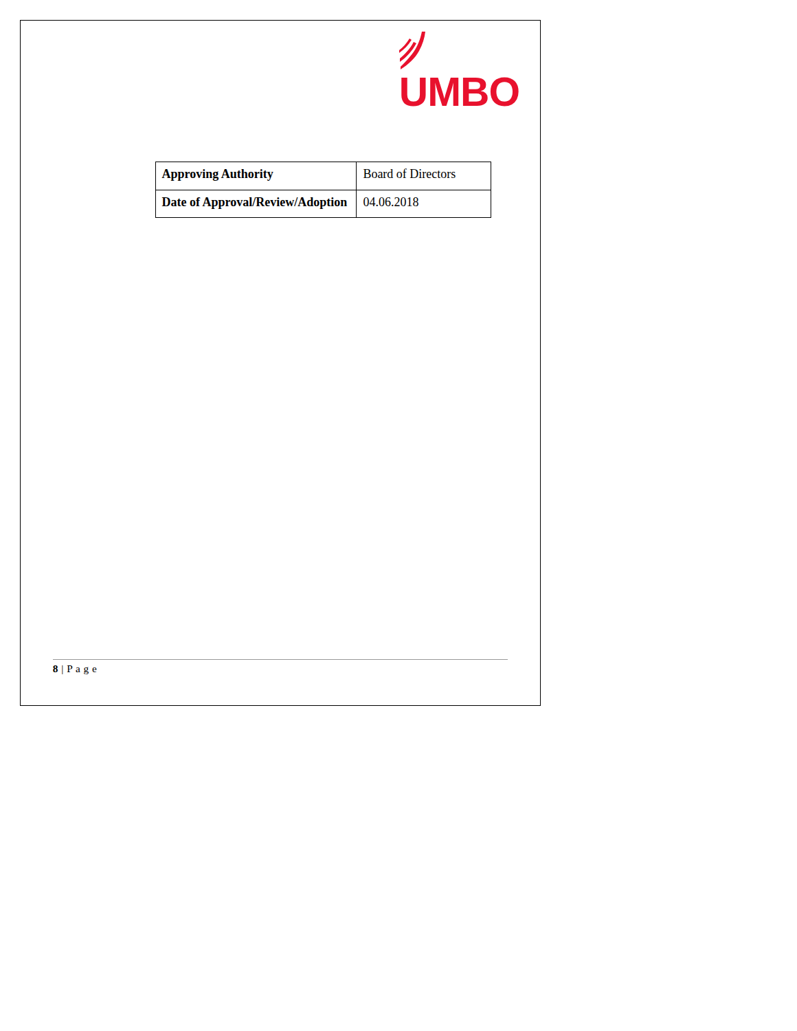UMBO
| Approving Authority | Board of Directors |
| Date of Approval/Review/Adoption | 04.06.2018 |
8 | P a g e